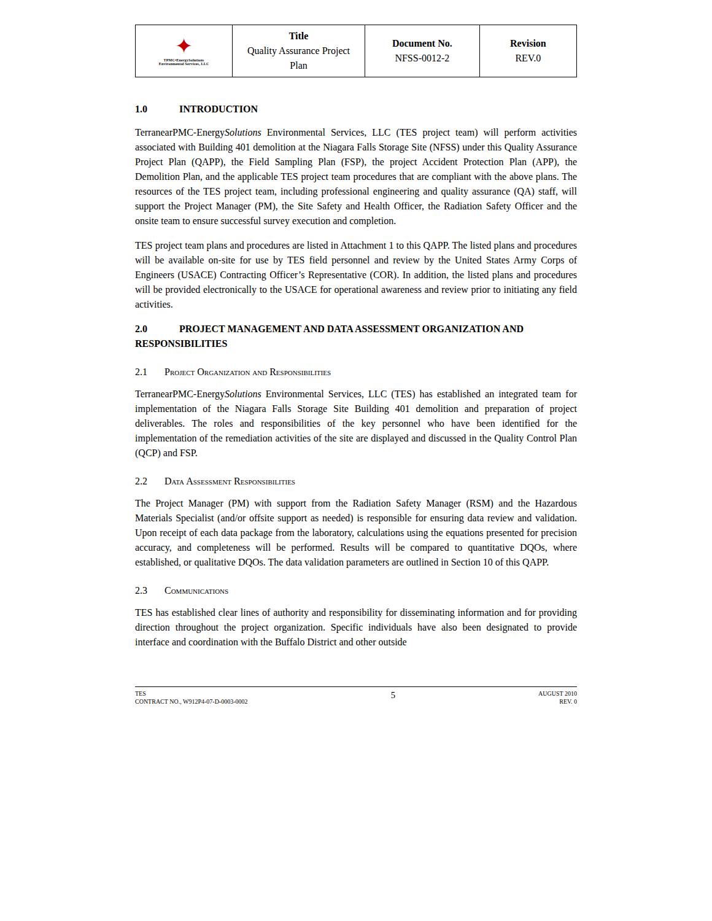| ✦ TPMC•EnergySolutions Environmental Services, LLC | Title Quality Assurance Project Plan | Document No. NFSS-0012-2 | Revision REV.0 |
1.0 Introduction
TerranearPMC-EnergySolutions Environmental Services, LLC (TES project team) will perform activities associated with Building 401 demolition at the Niagara Falls Storage Site (NFSS) under this Quality Assurance Project Plan (QAPP), the Field Sampling Plan (FSP), the project Accident Protection Plan (APP), the Demolition Plan, and the applicable TES project team procedures that are compliant with the above plans. The resources of the TES project team, including professional engineering and quality assurance (QA) staff, will support the Project Manager (PM), the Site Safety and Health Officer, the Radiation Safety Officer and the onsite team to ensure successful survey execution and completion.
TES project team plans and procedures are listed in Attachment 1 to this QAPP. The listed plans and procedures will be available on-site for use by TES field personnel and review by the United States Army Corps of Engineers (USACE) Contracting Officer’s Representative (COR). In addition, the listed plans and procedures will be provided electronically to the USACE for operational awareness and review prior to initiating any field activities.
2.0 Project Management and Data Assessment Organization and Responsibilities
2.1 Project Organization and Responsibilities
TerranearPMC-EnergySolutions Environmental Services, LLC (TES) has established an integrated team for implementation of the Niagara Falls Storage Site Building 401 demolition and preparation of project deliverables. The roles and responsibilities of the key personnel who have been identified for the implementation of the remediation activities of the site are displayed and discussed in the Quality Control Plan (QCP) and FSP.
2.2 Data Assessment Responsibilities
The Project Manager (PM) with support from the Radiation Safety Manager (RSM) and the Hazardous Materials Specialist (and/or offsite support as needed) is responsible for ensuring data review and validation. Upon receipt of each data package from the laboratory, calculations using the equations presented for precision accuracy, and completeness will be performed. Results will be compared to quantitative DQOs, where established, or qualitative DQOs. The data validation parameters are outlined in Section 10 of this QAPP.
2.3 Communications
TES has established clear lines of authority and responsibility for disseminating information and for providing direction throughout the project organization. Specific individuals have also been designated to provide interface and coordination with the Buffalo District and other outside
TES
CONTRACT NO., W912P4-07-D-0003-0002
AUGUST 2010
REV. 0
5